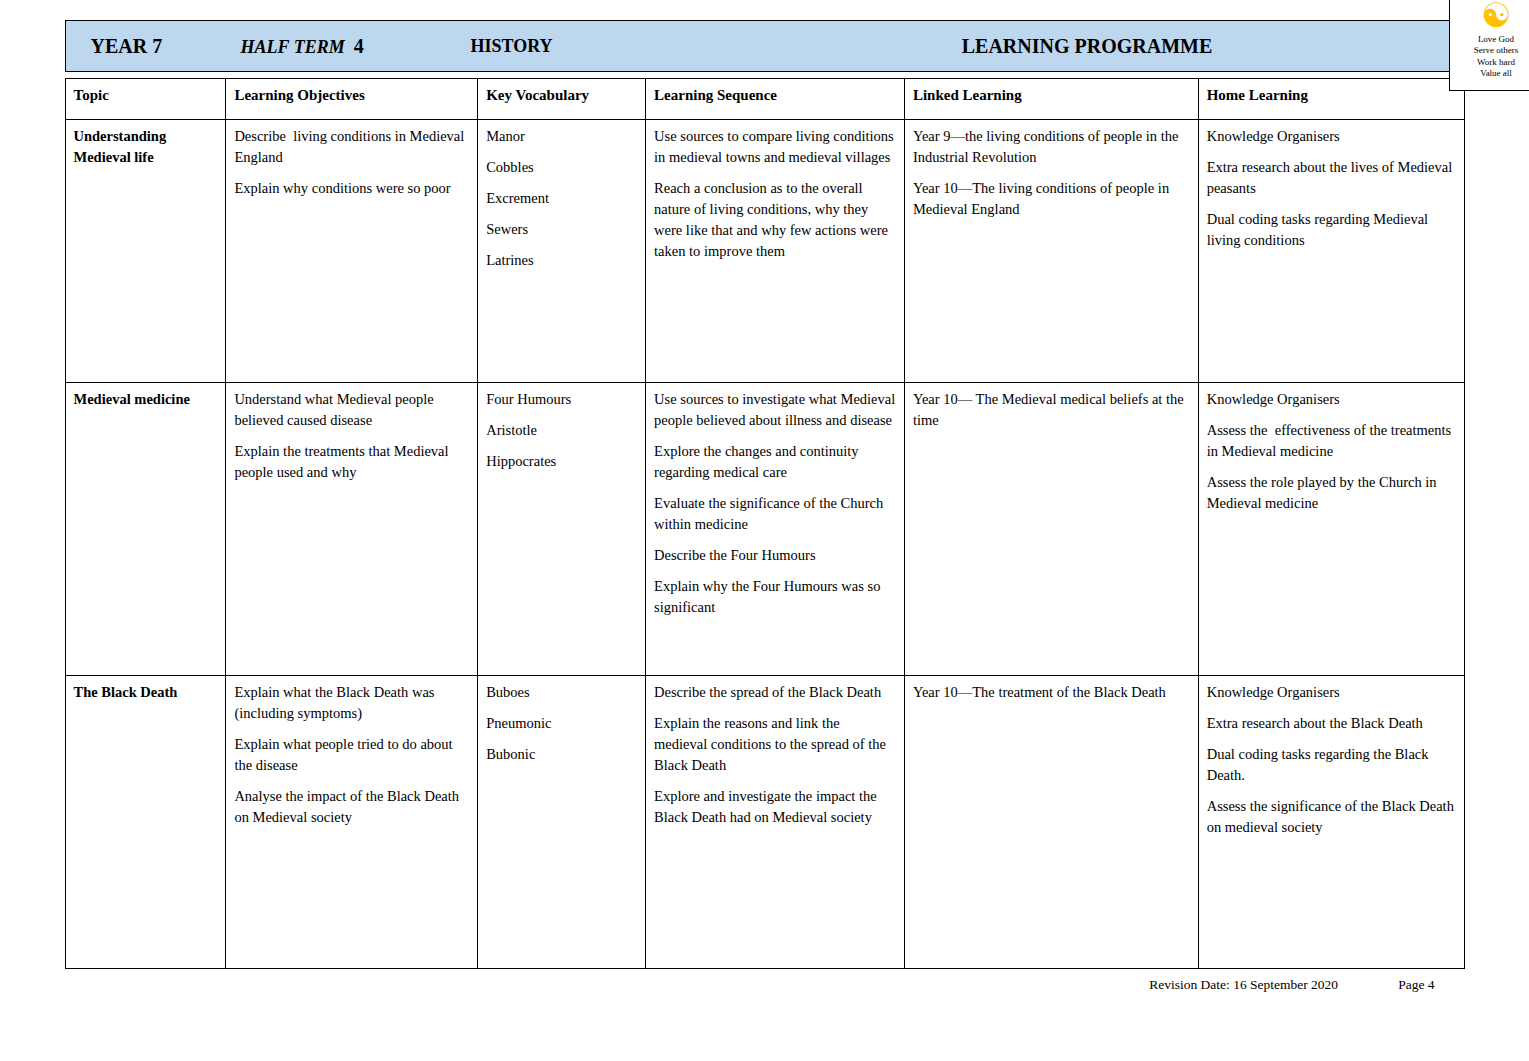YEAR 7
HALF TERM 4
HISTORY
LEARNING PROGRAMME
☯
Love God
Serve others
Work hard
Value all
| Topic | Learning Objectives | Key Vocabulary | Learning Sequence | Linked Learning | Home Learning |
| --- | --- | --- | --- | --- | --- |
| Understanding Medieval life | Describe living conditions in Medieval England Explain why conditions were so poor | Manor Cobbles Excrement Sewers Latrines | Use sources to compare living conditions in medieval towns and medieval villages Reach a conclusion as to the overall nature of living conditions, why they were like that and why few actions were taken to improve them | Year 9—the living conditions of people in the Industrial Revolution Year 10—The living conditions of people in Medieval England | Knowledge Organisers Extra research about the lives of Medieval peasants Dual coding tasks regarding Medieval living conditions |
| Medieval medicine | Understand what Medieval people believed caused disease Explain the treatments that Medieval people used and why | Four Humours Aristotle Hippocrates | Use sources to investigate what Medieval people believed about illness and disease Explore the changes and continuity regarding medical care Evaluate the significance of the Church within medicine Describe the Four Humours Explain why the Four Humours was so significant | Year 10— The Medieval medical beliefs at the time | Knowledge Organisers Assess the effectiveness of the treatments in Medieval medicine Assess the role played by the Church in Medieval medicine |
| The Black Death | Explain what the Black Death was (including symptoms) Explain what people tried to do about the disease Analyse the impact of the Black Death on Medieval society | Buboes Pneumonic Bubonic | Describe the spread of the Black Death Explain the reasons and link the medieval conditions to the spread of the Black Death Explore and investigate the impact the Black Death had on Medieval society | Year 10—The treatment of the Black Death | Knowledge Organisers Extra research about the Black Death Dual coding tasks regarding the Black Death. Assess the significance of the Black Death on medieval society |
Revision Date: 16 September 2020Page 4